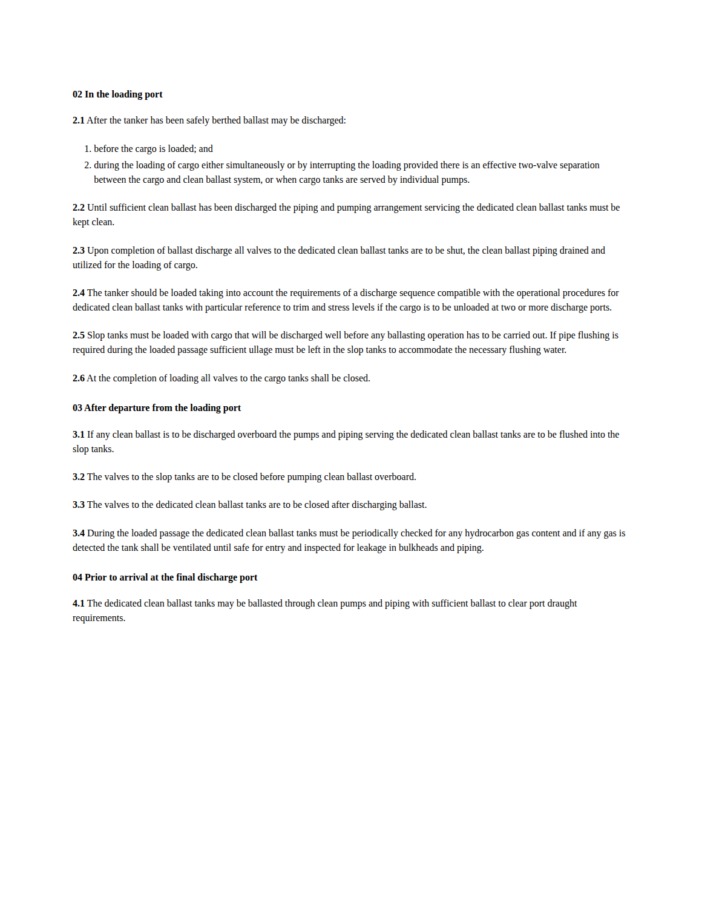02 In the loading port
2.1 After the tanker has been safely berthed ballast may be discharged:
before the cargo is loaded; and
during the loading of cargo either simultaneously or by interrupting the loading provided there is an effective two-valve separation between the cargo and clean ballast system, or when cargo tanks are served by individual pumps.
2.2 Until sufficient clean ballast has been discharged the piping and pumping arrangement servicing the dedicated clean ballast tanks must be kept clean.
2.3 Upon completion of ballast discharge all valves to the dedicated clean ballast tanks are to be shut, the clean ballast piping drained and utilized for the loading of cargo.
2.4 The tanker should be loaded taking into account the requirements of a discharge sequence compatible with the operational procedures for dedicated clean ballast tanks with particular reference to trim and stress levels if the cargo is to be unloaded at two or more discharge ports.
2.5 Slop tanks must be loaded with cargo that will be discharged well before any ballasting operation has to be carried out. If pipe flushing is required during the loaded passage sufficient ullage must be left in the slop tanks to accommodate the necessary flushing water.
2.6 At the completion of loading all valves to the cargo tanks shall be closed.
03 After departure from the loading port
3.1 If any clean ballast is to be discharged overboard the pumps and piping serving the dedicated clean ballast tanks are to be flushed into the slop tanks.
3.2 The valves to the slop tanks are to be closed before pumping clean ballast overboard.
3.3 The valves to the dedicated clean ballast tanks are to be closed after discharging ballast.
3.4 During the loaded passage the dedicated clean ballast tanks must be periodically checked for any hydrocarbon gas content and if any gas is detected the tank shall be ventilated until safe for entry and inspected for leakage in bulkheads and piping.
04 Prior to arrival at the final discharge port
4.1 The dedicated clean ballast tanks may be ballasted through clean pumps and piping with sufficient ballast to clear port draught requirements.